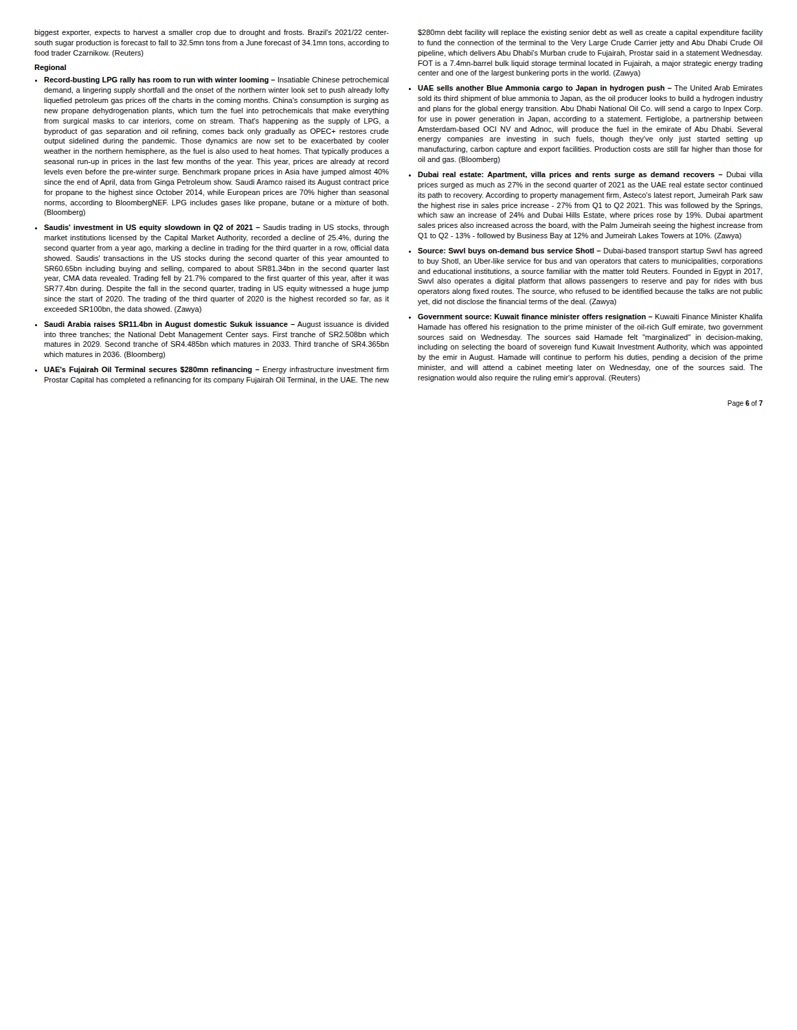biggest exporter, expects to harvest a smaller crop due to drought and frosts. Brazil's 2021/22 center-south sugar production is forecast to fall to 32.5mn tons from a June forecast of 34.1mn tons, according to food trader Czarnikow. (Reuters)
Regional
Record-busting LPG rally has room to run with winter looming – Insatiable Chinese petrochemical demand, a lingering supply shortfall and the onset of the northern winter look set to push already lofty liquefied petroleum gas prices off the charts in the coming months. China's consumption is surging as new propane dehydrogenation plants, which turn the fuel into petrochemicals that make everything from surgical masks to car interiors, come on stream. That's happening as the supply of LPG, a byproduct of gas separation and oil refining, comes back only gradually as OPEC+ restores crude output sidelined during the pandemic. Those dynamics are now set to be exacerbated by cooler weather in the northern hemisphere, as the fuel is also used to heat homes. That typically produces a seasonal run-up in prices in the last few months of the year. This year, prices are already at record levels even before the pre-winter surge. Benchmark propane prices in Asia have jumped almost 40% since the end of April, data from Ginga Petroleum show. Saudi Aramco raised its August contract price for propane to the highest since October 2014, while European prices are 70% higher than seasonal norms, according to BloombergNEF. LPG includes gases like propane, butane or a mixture of both. (Bloomberg)
Saudis' investment in US equity slowdown in Q2 of 2021 – Saudis trading in US stocks, through market institutions licensed by the Capital Market Authority, recorded a decline of 25.4%, during the second quarter from a year ago, marking a decline in trading for the third quarter in a row, official data showed. Saudis' transactions in the US stocks during the second quarter of this year amounted to SR60.65bn including buying and selling, compared to about SR81.34bn in the second quarter last year, CMA data revealed. Trading fell by 21.7% compared to the first quarter of this year, after it was SR77.4bn during. Despite the fall in the second quarter, trading in US equity witnessed a huge jump since the start of 2020. The trading of the third quarter of 2020 is the highest recorded so far, as it exceeded SR100bn, the data showed. (Zawya)
Saudi Arabia raises SR11.4bn in August domestic Sukuk issuance – August issuance is divided into three tranches; the National Debt Management Center says. First tranche of SR2.508bn which matures in 2029. Second tranche of SR4.485bn which matures in 2033. Third tranche of SR4.365bn which matures in 2036. (Bloomberg)
UAE's Fujairah Oil Terminal secures $280mn refinancing – Energy infrastructure investment firm Prostar Capital has completed a refinancing for its company Fujairah Oil Terminal, in the UAE. The new $280mn debt facility will replace the existing senior debt as well as create a capital expenditure facility to fund the connection of the terminal to the Very Large Crude Carrier jetty and Abu Dhabi Crude Oil pipeline, which delivers Abu Dhabi's Murban crude to Fujairah, Prostar said in a statement Wednesday. FOT is a 7.4mn-barrel bulk liquid storage terminal located in Fujairah, a major strategic energy trading center and one of the largest bunkering ports in the world. (Zawya)
UAE sells another Blue Ammonia cargo to Japan in hydrogen push – The United Arab Emirates sold its third shipment of blue ammonia to Japan, as the oil producer looks to build a hydrogen industry and plans for the global energy transition. Abu Dhabi National Oil Co. will send a cargo to Inpex Corp. for use in power generation in Japan, according to a statement. Fertiglobe, a partnership between Amsterdam-based OCI NV and Adnoc, will produce the fuel in the emirate of Abu Dhabi. Several energy companies are investing in such fuels, though they've only just started setting up manufacturing, carbon capture and export facilities. Production costs are still far higher than those for oil and gas. (Bloomberg)
Dubai real estate: Apartment, villa prices and rents surge as demand recovers – Dubai villa prices surged as much as 27% in the second quarter of 2021 as the UAE real estate sector continued its path to recovery. According to property management firm, Asteco's latest report, Jumeirah Park saw the highest rise in sales price increase - 27% from Q1 to Q2 2021. This was followed by the Springs, which saw an increase of 24% and Dubai Hills Estate, where prices rose by 19%. Dubai apartment sales prices also increased across the board, with the Palm Jumeirah seeing the highest increase from Q1 to Q2 - 13% - followed by Business Bay at 12% and Jumeirah Lakes Towers at 10%. (Zawya)
Source: Swvl buys on-demand bus service Shotl – Dubai-based transport startup Swvl has agreed to buy Shotl, an Uber-like service for bus and van operators that caters to municipalities, corporations and educational institutions, a source familiar with the matter told Reuters. Founded in Egypt in 2017, Swvl also operates a digital platform that allows passengers to reserve and pay for rides with bus operators along fixed routes. The source, who refused to be identified because the talks are not public yet, did not disclose the financial terms of the deal. (Zawya)
Government source: Kuwait finance minister offers resignation – Kuwaiti Finance Minister Khalifa Hamade has offered his resignation to the prime minister of the oil-rich Gulf emirate, two government sources said on Wednesday. The sources said Hamade felt "marginalized" in decision-making, including on selecting the board of sovereign fund Kuwait Investment Authority, which was appointed by the emir in August. Hamade will continue to perform his duties, pending a decision of the prime minister, and will attend a cabinet meeting later on Wednesday, one of the sources said. The resignation would also require the ruling emir's approval. (Reuters)
Page 6 of 7